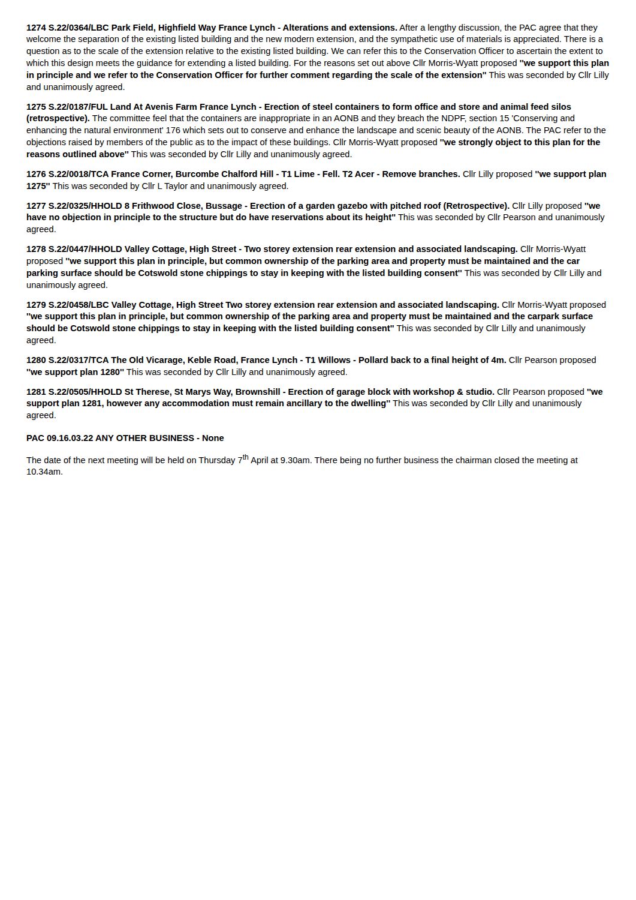1274 S.22/0364/LBC Park Field, Highfield Way France Lynch - Alterations and extensions. After a lengthy discussion, the PAC agree that they welcome the separation of the existing listed building and the new modern extension, and the sympathetic use of materials is appreciated. There is a question as to the scale of the extension relative to the existing listed building. We can refer this to the Conservation Officer to ascertain the extent to which this design meets the guidance for extending a listed building. For the reasons set out above Cllr Morris-Wyatt proposed ''we support this plan in principle and we refer to the Conservation Officer for further comment regarding the scale of the extension'' This was seconded by Cllr Lilly and unanimously agreed.
1275 S.22/0187/FUL Land At Avenis Farm France Lynch - Erection of steel containers to form office and store and animal feed silos (retrospective). The committee feel that the containers are inappropriate in an AONB and they breach the NDPF, section 15 'Conserving and enhancing the natural environment' 176 which sets out to conserve and enhance the landscape and scenic beauty of the AONB. The PAC refer to the objections raised by members of the public as to the impact of these buildings. Cllr Morris-Wyatt proposed ''we strongly object to this plan for the reasons outlined above'' This was seconded by Cllr Lilly and unanimously agreed.
1276 S.22/0018/TCA France Corner, Burcombe Chalford Hill - T1 Lime - Fell. T2 Acer - Remove branches. Cllr Lilly proposed ''we support plan 1275'' This was seconded by Cllr L Taylor and unanimously agreed.
1277 S.22/0325/HHOLD 8 Frithwood Close, Bussage - Erection of a garden gazebo with pitched roof (Retrospective). Cllr Lilly proposed ''we have no objection in principle to the structure but do have reservations about its height'' This was seconded by Cllr Pearson and unanimously agreed.
1278 S.22/0447/HHOLD Valley Cottage, High Street - Two storey extension rear extension and associated landscaping. Cllr Morris-Wyatt proposed ''we support this plan in principle, but common ownership of the parking area and property must be maintained and the car parking surface should be Cotswold stone chippings to stay in keeping with the listed building consent'' This was seconded by Cllr Lilly and unanimously agreed.
1279 S.22/0458/LBC Valley Cottage, High Street Two storey extension rear extension and associated landscaping. Cllr Morris-Wyatt proposed ''we support this plan in principle, but common ownership of the parking area and property must be maintained and the carpark surface should be Cotswold stone chippings to stay in keeping with the listed building consent'' This was seconded by Cllr Lilly and unanimously agreed.
1280 S.22/0317/TCA The Old Vicarage, Keble Road, France Lynch - T1 Willows - Pollard back to a final height of 4m. Cllr Pearson proposed ''we support plan 1280'' This was seconded by Cllr Lilly and unanimously agreed.
1281 S.22/0505/HHOLD St Therese, St Marys Way, Brownshill - Erection of garage block with workshop & studio. Cllr Pearson proposed ''we support plan 1281, however any accommodation must remain ancillary to the dwelling'' This was seconded by Cllr Lilly and unanimously agreed.
PAC 09.16.03.22 ANY OTHER BUSINESS - None
The date of the next meeting will be held on Thursday 7th April at 9.30am. There being no further business the chairman closed the meeting at 10.34am.